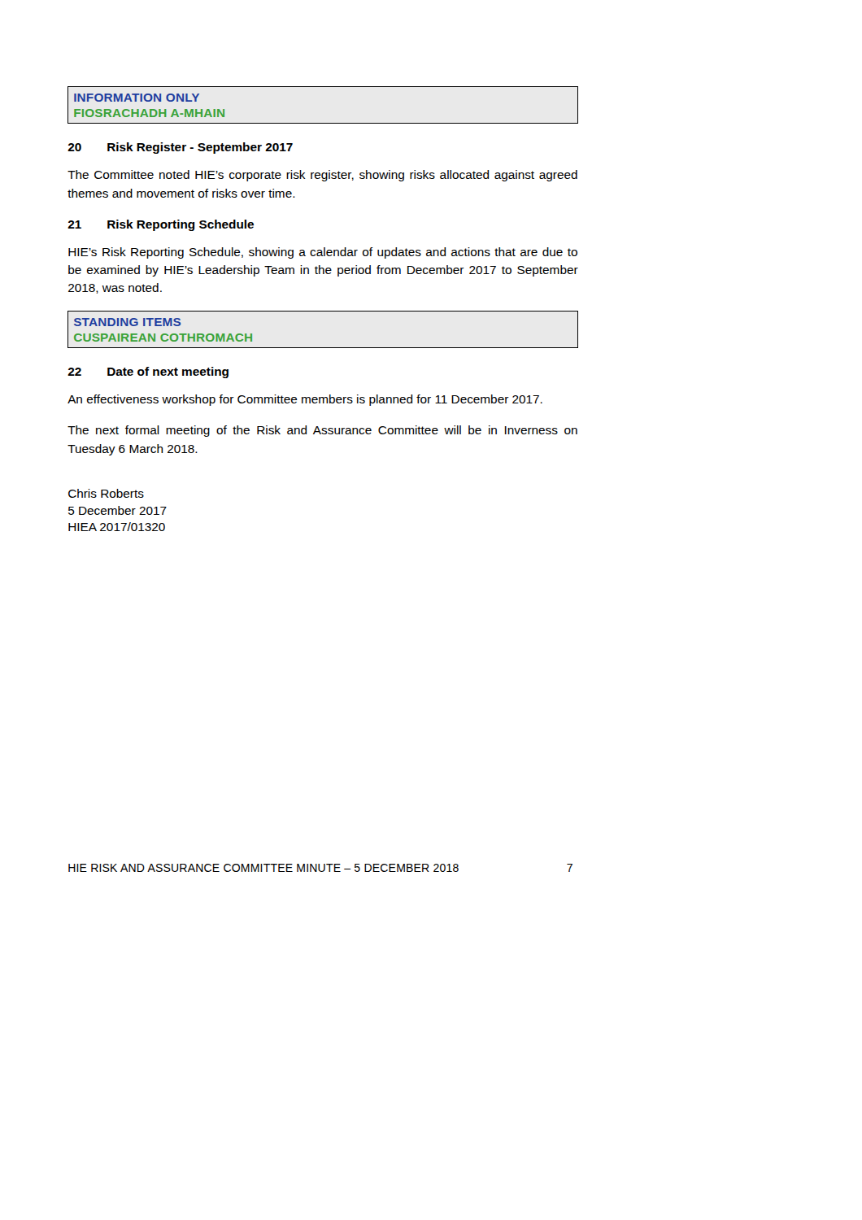INFORMATION ONLY
FIOSRACHADH A-MHAIN
20 Risk Register - September 2017
The Committee noted HIE’s corporate risk register, showing risks allocated against agreed themes and movement of risks over time.
21 Risk Reporting Schedule
HIE’s Risk Reporting Schedule, showing a calendar of updates and actions that are due to be examined by HIE’s Leadership Team in the period from December 2017 to September 2018, was noted.
STANDING ITEMS
CUSPAIREAN COTHROMACH
22 Date of next meeting
An effectiveness workshop for Committee members is planned for 11 December 2017.
The next formal meeting of the Risk and Assurance Committee will be in Inverness on Tuesday 6 March 2018.
Chris Roberts
5 December 2017
HIEA 2017/01320
HIE RISK AND ASSURANCE COMMITTEE MINUTE – 5 DECEMBER 2018
7